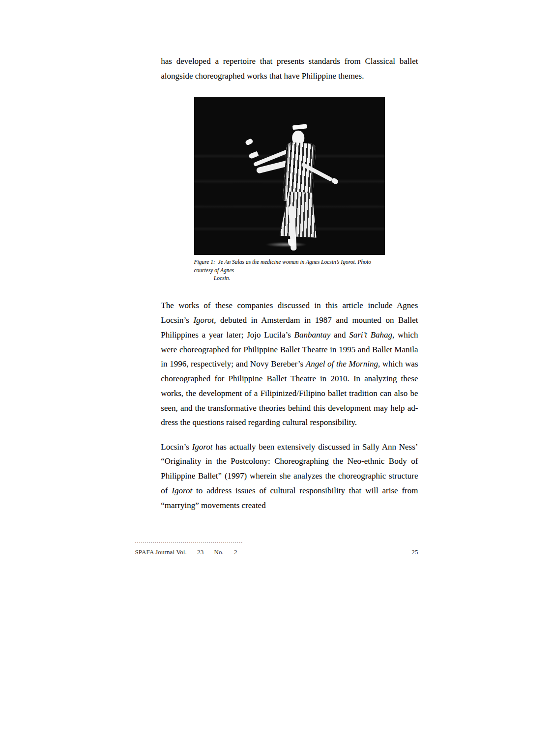has developed a repertoire that presents standards from Classical ballet alongside choreographed works that have Philippine themes.
Figure 1: Je An Salas as the medicine woman in Agnes Locsin’s Igorot. Photo courtesy of Agnes Locsin.
The works of these companies discussed in this article include Agnes Locsin’s Igorot, debuted in Amsterdam in 1987 and mounted on Ballet Philippines a year later; Jojo Lucila’s Banbantay and Sari’t Bahag, which were choreographed for Philippine Ballet Theatre in 1995 and Ballet Manila in 1996, respectively; and Novy Bereber’s Angel of the Morning, which was choreographed for Philippine Ballet Theatre in 2010. In analyzing these works, the development of a Filipinized/Filipino ballet tradition can also be seen, and the transformative theories behind this development may help address the questions raised regarding cultural responsibility.
Locsin’s Igorot has actually been extensively discussed in Sally Ann Ness’ “Originality in the Postcolony: Choreographing the Neo-ethnic Body of Philippine Ballet” (1997) wherein she analyzes the choreographic structure of Igorot to address issues of cultural responsibility that will arise from “marrying” movements created
......................................................
SPAFA Journal Vol. 23 No. 2
25